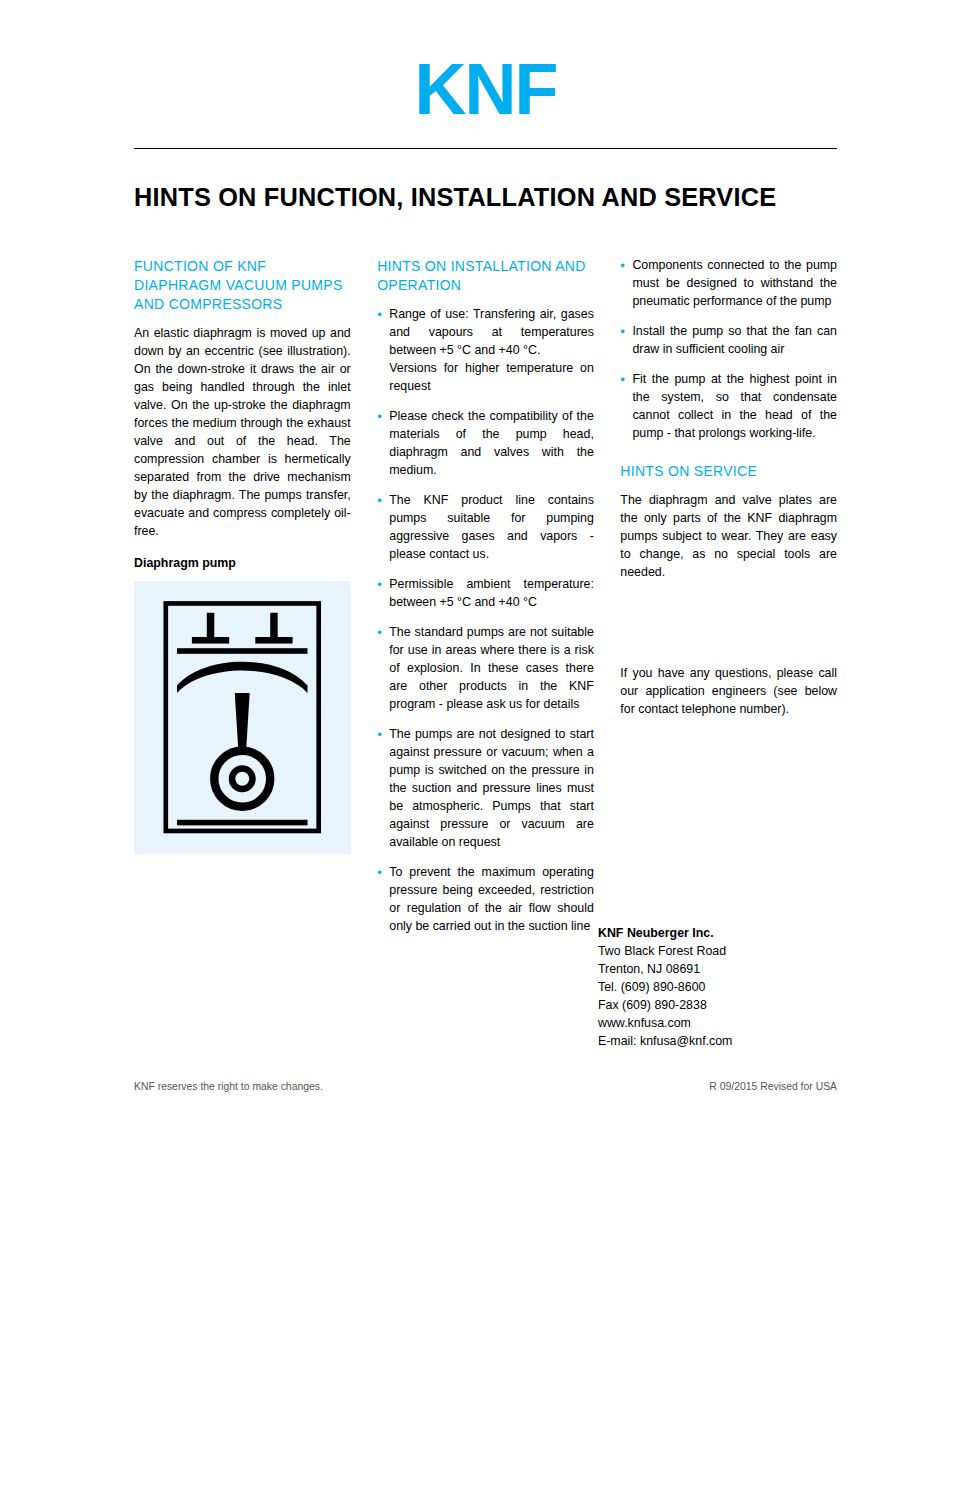KNF
HINTS ON FUNCTION, INSTALLATION AND SERVICE
Function of KNF diaphragm vacuum pumps and com­pressors
An elastic diaphragm is moved up and down by an eccentric (see illustration). On the down-stroke it draws the air or gas being handled through the inlet valve. On the up-stroke the diaphragm forces the medium through the exhaust valve and out of the head. The compression chamber is hermetically separated from the drive mechanism by the diaphragm. The pumps transfer, evacuate and com­press completely oil-free.
Diaphragm pump
Hints on installation and operation
Range of use: Transfering air, gases and vapours at temperatures between +5 °C and +40 °C.
Versions for higher temperature on request
Please check the compatibility of the materials of the pump head, diaphragm and valves with the medium.
The KNF product line contains pumps suitable for pumping aggressive gases and vapors - please contact us.
Permissible ambient temperature: between +5 °C and +40 °C
The standard pumps are not suitable for use in areas where there is a risk of explosion. In these cases there are other products in the KNF program - please ask us for details
The pumps are not designed to start against pressure or vacuum; when a pump is switched on the pressure in the suction and pressure lines must be atmospheric. Pumps that start against pressure or vacuum are available on request
To prevent the maximum operating pressure being exceeded, restriction or regulation of the air flow should only be carried out in the suction line
Components connected to the pump must be designed to withstand the pneumatic performance of the pump
Install the pump so that the fan can draw in sufficient cooling air
Fit the pump at the highest point in the system, so that condensate cannot collect in the head of the pump - that prolongs working-life.
Hints on service
The diaphragm and valve plates are the only parts of the KNF diaphragm pumps subject to wear. They are easy to change, as no special tools are needed.
If you have any questions, please call our application engineers (see below for contact telephone number).
KNF Neuberger Inc.
Two Black Forest Road
Trenton, NJ 08691
Tel. (609) 890-8600
Fax (609) 890-2838
www.knfusa.com
E-mail: knfusa@knf.com
KNF reserves the right to make changes. R 09/2015 Revised for USA